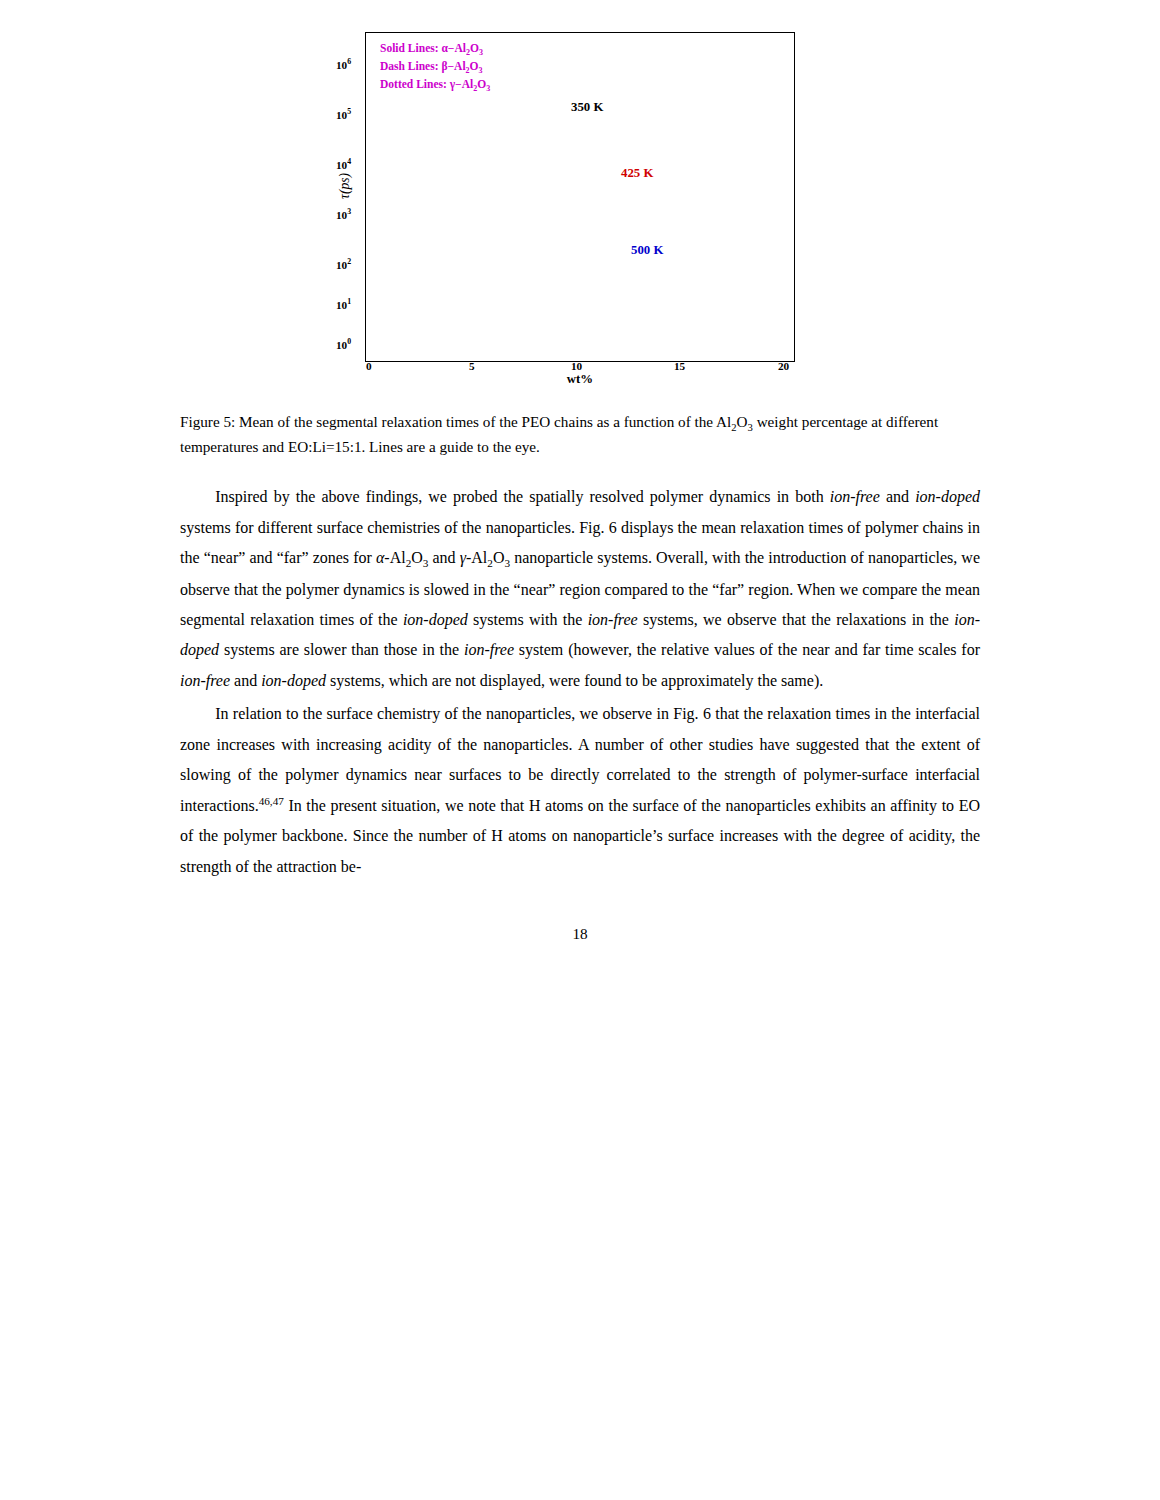Solid Lines: α−Al2O3
Dash Lines: β−Al2O3
Dotted Lines: γ−Al2O3
350 K
425 K
500 K
τ(ps)
wt%
106
105
104
103
102
101
100
0
5
10
15
20
Figure 5: Mean of the segmental relaxation times of the PEO chains as a function of the Al2O3 weight percentage at different temperatures and EO:Li=15:1. Lines are a guide to the eye.
Inspired by the above findings, we probed the spatially resolved polymer dynamics in both ion-free and ion-doped systems for different surface chemistries of the nanoparticles. Fig. 6 displays the mean relaxation times of polymer chains in the “near” and “far” zones for α-Al2O3 and γ-Al2O3 nanoparticle systems. Overall, with the introduction of nanoparticles, we observe that the polymer dynamics is slowed in the “near” region compared to the “far” region. When we compare the mean segmental relaxation times of the ion-doped systems with the ion-free systems, we observe that the relaxations in the ion-doped systems are slower than those in the ion-free system (however, the relative values of the near and far time scales for ion-free and ion-doped systems, which are not displayed, were found to be approximately the same).
In relation to the surface chemistry of the nanoparticles, we observe in Fig. 6 that the relaxation times in the interfacial zone increases with increasing acidity of the nanoparticles. A number of other studies have suggested that the extent of slowing of the polymer dynamics near surfaces to be directly correlated to the strength of polymer-surface interfacial interactions.46,47 In the present situation, we note that H atoms on the surface of the nanoparticles exhibits an affinity to EO of the polymer backbone. Since the number of H atoms on nanoparticle’s surface increases with the degree of acidity, the strength of the attraction be-
18